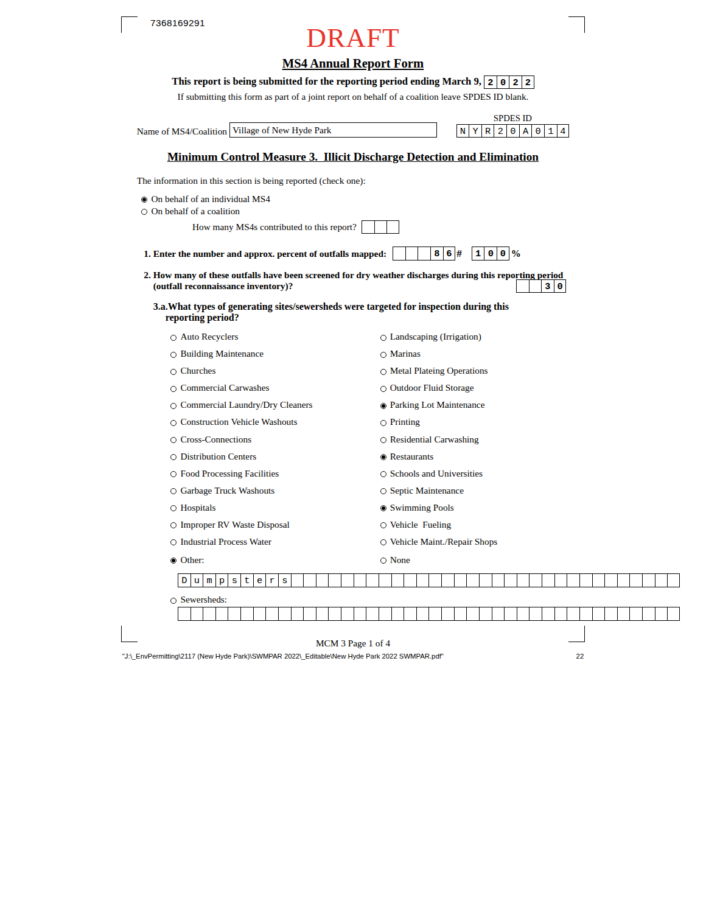7368169291
DRAFT
MS4 Annual Report Form
This report is being submitted for the reporting period ending March 9, 2022
If submitting this form as part of a joint report on behalf of a coalition leave SPDES ID blank.
Name of MS4/Coalition Village of New Hyde Park
SPDES ID
NYR 20 A 014
Minimum Control Measure 3. Illicit Discharge Detection and Elimination
The information in this section is being reported (check one):
On behalf of an individual MS4
On behalf of a coalition
How many MS4s contributed to this report?
Enter the number and approx. percent of outfalls mapped: 86 # 100 %
How many of these outfalls have been screened for dry weather discharges during this reporting period (outfall reconnaissance inventory)? 30
3.a.What types of generating sites/sewersheds were targeted for inspection during this
reporting period?
Auto Recyclers
Building Maintenance
Churches
Commercial Carwashes
Commercial Laundry/Dry Cleaners
Construction Vehicle Washouts
Cross-Connections
Distribution Centers
Food Processing Facilities
Garbage Truck Washouts
Hospitals
Improper RV Waste Disposal
Industrial Process Water
Landscaping (Irrigation)
Marinas
Metal Plateing Operations
Outdoor Fluid Storage
Parking Lot Maintenance
Printing
Residential Carwashing
Restaurants
Schools and Universities
Septic Maintenance
Swimming Pools
Vehicle Fueling
Vehicle Maint./Repair Shops
Other:
None
Dumpsters
Sewersheds:
MCM 3 Page 1 of 4
"J:\_EnvPermitting\2117 (New Hyde Park)\SWMPAR 2022\_Editable\New Hyde Park 2022 SWMPAR.pdf" 22